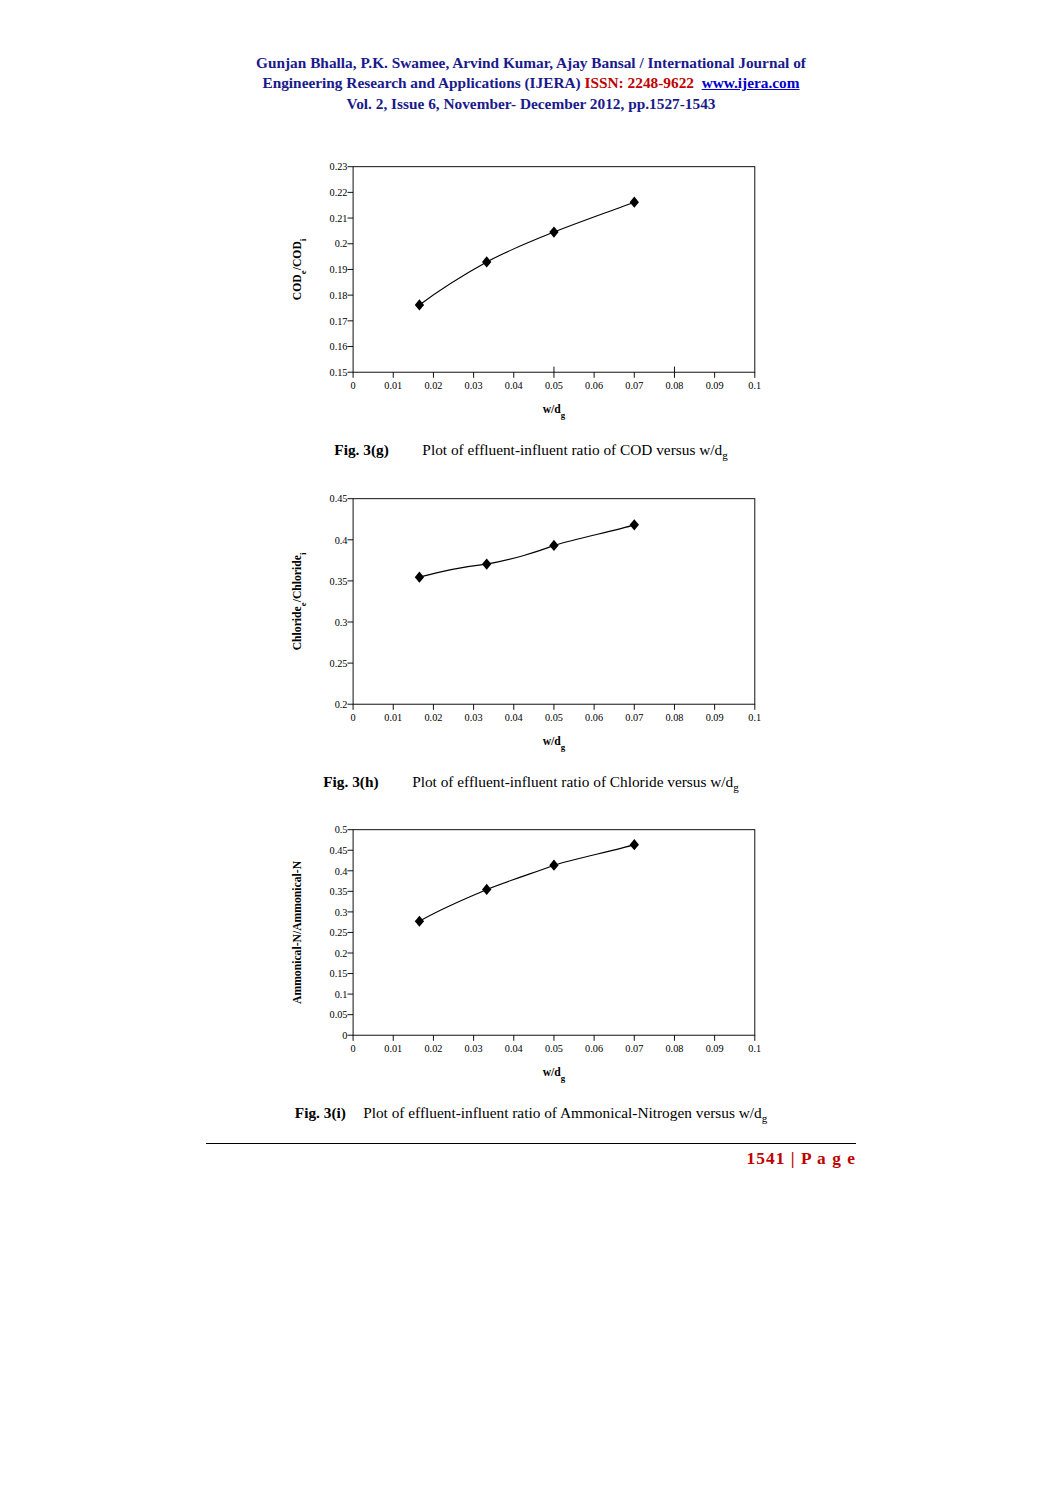Gunjan Bhalla, P.K. Swamee, Arvind Kumar, Ajay Bansal / International Journal of
Engineering Research and Applications (IJERA) ISSN: 2248-9622 www.ijera.com
Vol. 2, Issue 6, November- December 2012, pp.1527-1543
0.15 0.16 0.17 0.18 0.19 0.2 0.21 0.22 0.23 0 0.01 0.02 0.03 0.04 0.05 0.06 0.07 0.08 0.09 0.1 w/dg CODe/CODi
Fig. 3(g) Plot of effluent-influent ratio of COD versus w/dg
0.2 0.25 0.3 0.35 0.4 0.45 0 0.01 0.02 0.03 0.04 0.05 0.06 0.07 0.08 0.09 0.1 w/dg Chloridee/Chloridei
Fig. 3(h) Plot of effluent-influent ratio of Chloride versus w/dg
0 0.05 0.1 0.15 0.2 0.25 0.3 0.35 0.4 0.45 0.5 0 0.01 0.02 0.03 0.04 0.05 0.06 0.07 0.08 0.09 0.1 w/dg Ammonical-N/Ammonical-N
Fig. 3(i) Plot of effluent-influent ratio of Ammonical-Nitrogen versus w/dg
1541 | P a g e